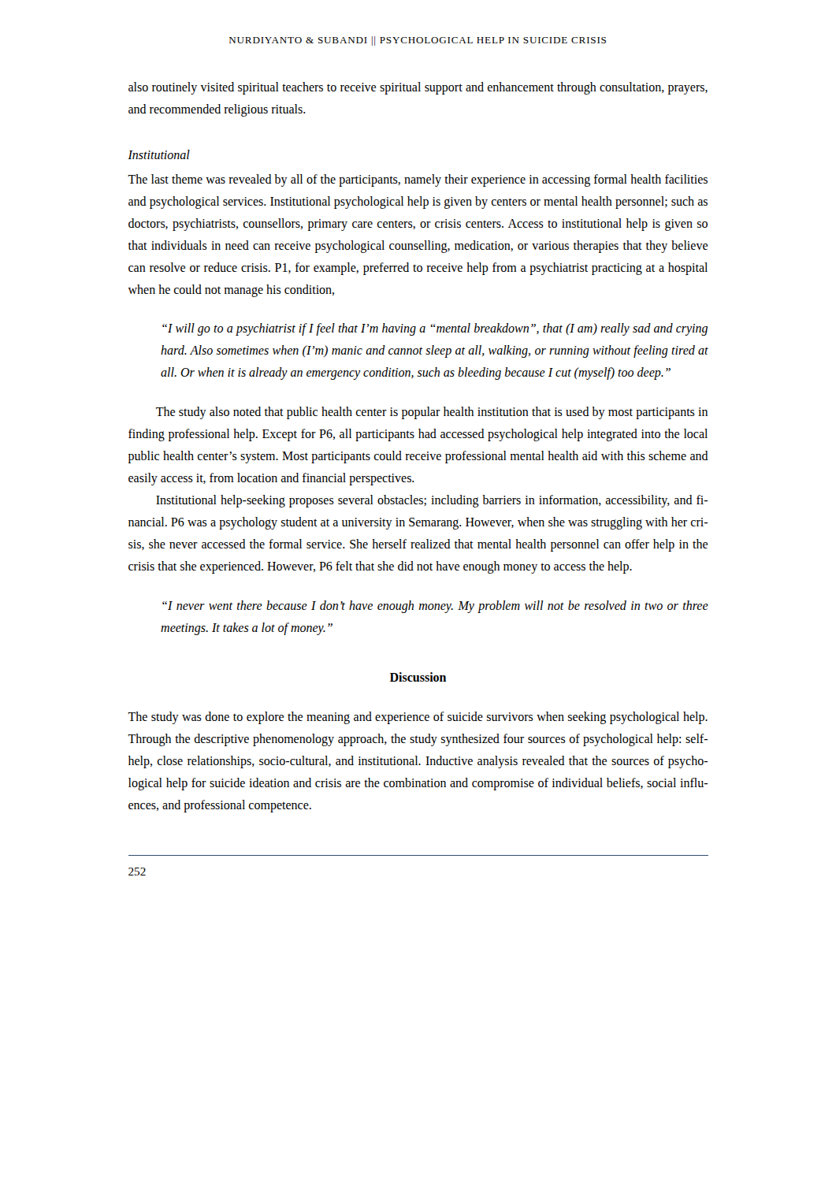NURDIYANTO & SUBANDI || PSYCHOLOGICAL HELP IN SUICIDE CRISIS
also routinely visited spiritual teachers to receive spiritual support and enhancement through consultation, prayers, and recommended religious rituals.
Institutional
The last theme was revealed by all of the participants, namely their experience in accessing formal health facilities and psychological services. Institutional psychological help is given by centers or mental health personnel; such as doctors, psychiatrists, counsellors, primary care centers, or crisis centers. Access to institutional help is given so that individuals in need can receive psychological counselling, medication, or various therapies that they believe can resolve or reduce crisis. P1, for example, preferred to receive help from a psychiatrist practicing at a hospital when he could not manage his condition,
“I will go to a psychiatrist if I feel that I’m having a “mental breakdown”, that (I am) really sad and crying hard. Also sometimes when (I’m) manic and cannot sleep at all, walking, or running without feeling tired at all. Or when it is already an emergency condition, such as bleeding because I cut (myself) too deep.”
The study also noted that public health center is popular health institution that is used by most participants in finding professional help. Except for P6, all participants had accessed psychological help integrated into the local public health center’s system. Most participants could receive professional mental health aid with this scheme and easily access it, from location and financial perspectives.
Institutional help-seeking proposes several obstacles; including barriers in information, accessibility, and financial. P6 was a psychology student at a university in Semarang. However, when she was struggling with her crisis, she never accessed the formal service. She herself realized that mental health personnel can offer help in the crisis that she experienced. However, P6 felt that she did not have enough money to access the help.
“I never went there because I don’t have enough money. My problem will not be resolved in two or three meetings. It takes a lot of money.”
Discussion
The study was done to explore the meaning and experience of suicide survivors when seeking psychological help. Through the descriptive phenomenology approach, the study synthesized four sources of psychological help: self-help, close relationships, socio-cultural, and institutional. Inductive analysis revealed that the sources of psychological help for suicide ideation and crisis are the combination and compromise of individual beliefs, social influences, and professional competence.
252